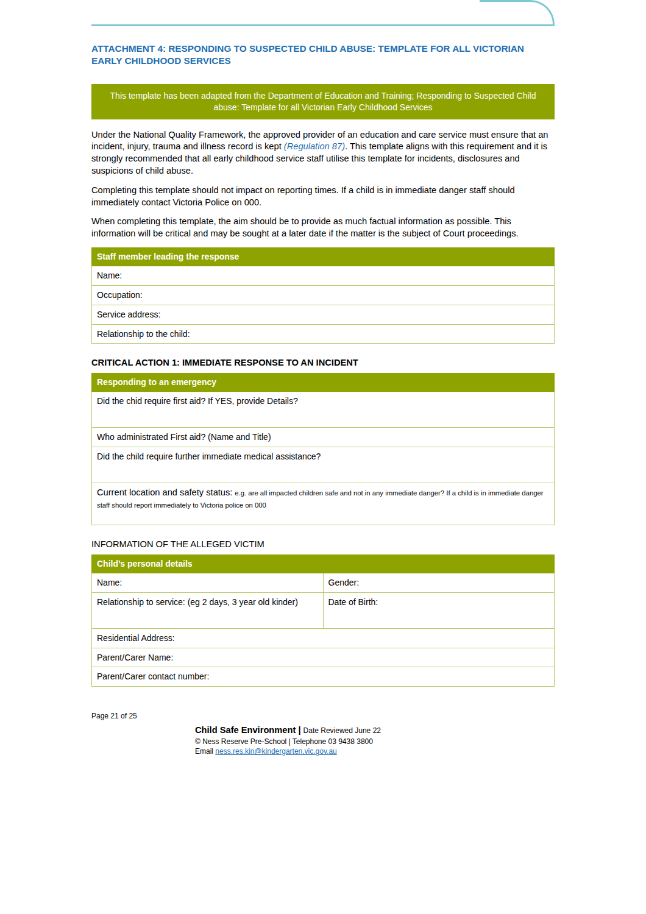Attachment 4: Responding to suspected child abuse: Template for all Victorian early childhood services
This template has been adapted from the Department of Education and Training; Responding to Suspected Child abuse: Template for all Victorian Early Childhood Services
Under the National Quality Framework, the approved provider of an education and care service must ensure that an incident, injury, trauma and illness record is kept (Regulation 87). This template aligns with this requirement and it is strongly recommended that all early childhood service staff utilise this template for incidents, disclosures and suspicions of child abuse.
Completing this template should not impact on reporting times. If a child is in immediate danger staff should immediately contact Victoria Police on 000.
When completing this template, the aim should be to provide as much factual information as possible. This information will be critical and may be sought at a later date if the matter is the subject of Court proceedings.
| Staff member leading the response |
| --- |
| Name: |
| Occupation: |
| Service address: |
| Relationship to the child: |
Critical action 1: Immediate response to an incident
| Responding to an emergency |
| --- |
| Did the chid require first aid? If YES, provide Details? |
| Who administrated First aid? (Name and Title) |
| Did the child require further immediate medical assistance? |
| Current location and safety status: e.g. are all impacted children safe and not in any immediate danger? If a child is in immediate danger staff should report immediately to Victoria police on 000 |
Information of the alleged victim
| Child’s personal details |
| --- |
| Name: | Gender: |
| Relationship to service: (eg 2 days, 3 year old kinder) | Date of Birth: |
| Residential Address: |
| Parent/Carer Name: |
| Parent/Carer contact number: |
Page 21 of 25
Child Safe Environment | Date Reviewed June 22
© Ness Reserve Pre-School | Telephone 03 9438 3800
Email ness.res.kin@kindergarten.vic.gov.au